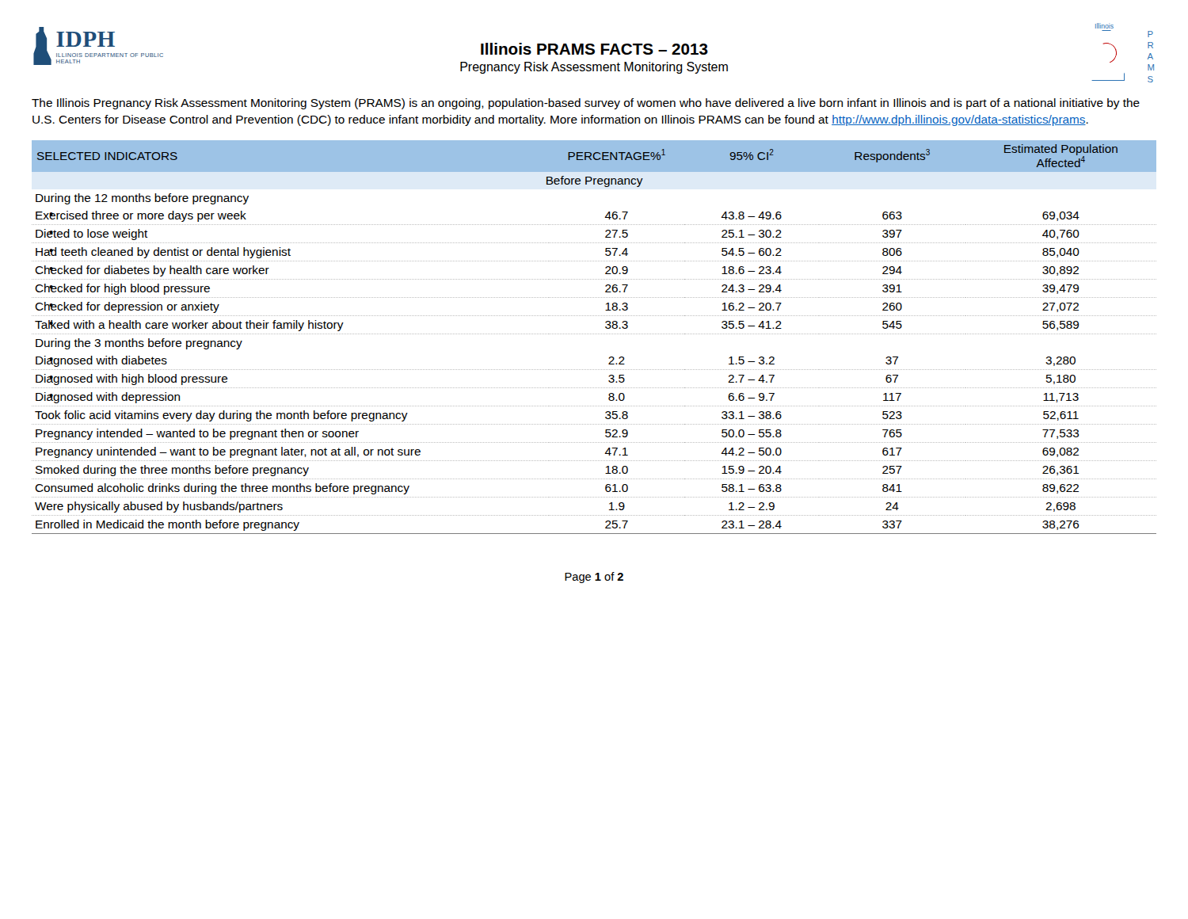IDPH
ILLINOIS DEPARTMENT OF PUBLIC HEALTH
Illinois PRAMS FACTS – 2013
Pregnancy Risk Assessment Monitoring System
Illinois
P
R
A
M
S
The Illinois Pregnancy Risk Assessment Monitoring System (PRAMS) is an ongoing, population-based survey of women who have delivered a live born infant in Illinois and is part of a national initiative by the U.S. Centers for Disease Control and Prevention (CDC) to reduce infant morbidity and mortality. More information on Illinois PRAMS can be found at http://www.dph.illinois.gov/data-statistics/prams.
| SELECTED INDICATORS | PERCENTAGE% 1 | 95% CI 2 | Respondents 3 | Estimated Population Affected 4 |
| --- | --- | --- | --- | --- |
| Before Pregnancy |
| During the 12 months before pregnancy | | | | |
| Exercised three or more days per week | 46.7 | 43.8 – 49.6 | 663 | 69,034 |
| Dieted to lose weight | 27.5 | 25.1 – 30.2 | 397 | 40,760 |
| Had teeth cleaned by dentist or dental hygienist | 57.4 | 54.5 – 60.2 | 806 | 85,040 |
| Checked for diabetes by health care worker | 20.9 | 18.6 – 23.4 | 294 | 30,892 |
| Checked for high blood pressure | 26.7 | 24.3 – 29.4 | 391 | 39,479 |
| Checked for depression or anxiety | 18.3 | 16.2 – 20.7 | 260 | 27,072 |
| Talked with a health care worker about their family history | 38.3 | 35.5 – 41.2 | 545 | 56,589 |
| During the 3 months before pregnancy | | | | |
| Diagnosed with diabetes | 2.2 | 1.5 – 3.2 | 37 | 3,280 |
| Diagnosed with high blood pressure | 3.5 | 2.7 – 4.7 | 67 | 5,180 |
| Diagnosed with depression | 8.0 | 6.6 – 9.7 | 117 | 11,713 |
| Took folic acid vitamins every day during the month before pregnancy | 35.8 | 33.1 – 38.6 | 523 | 52,611 |
| Pregnancy intended – wanted to be pregnant then or sooner | 52.9 | 50.0 – 55.8 | 765 | 77,533 |
| Pregnancy unintended – want to be pregnant later, not at all, or not sure | 47.1 | 44.2 – 50.0 | 617 | 69,082 |
| Smoked during the three months before pregnancy | 18.0 | 15.9 – 20.4 | 257 | 26,361 |
| Consumed alcoholic drinks during the three months before pregnancy | 61.0 | 58.1 – 63.8 | 841 | 89,622 |
| Were physically abused by husbands/partners | 1.9 | 1.2 – 2.9 | 24 | 2,698 |
| Enrolled in Medicaid the month before pregnancy | 25.7 | 23.1 – 28.4 | 337 | 38,276 |
Page 1 of 2